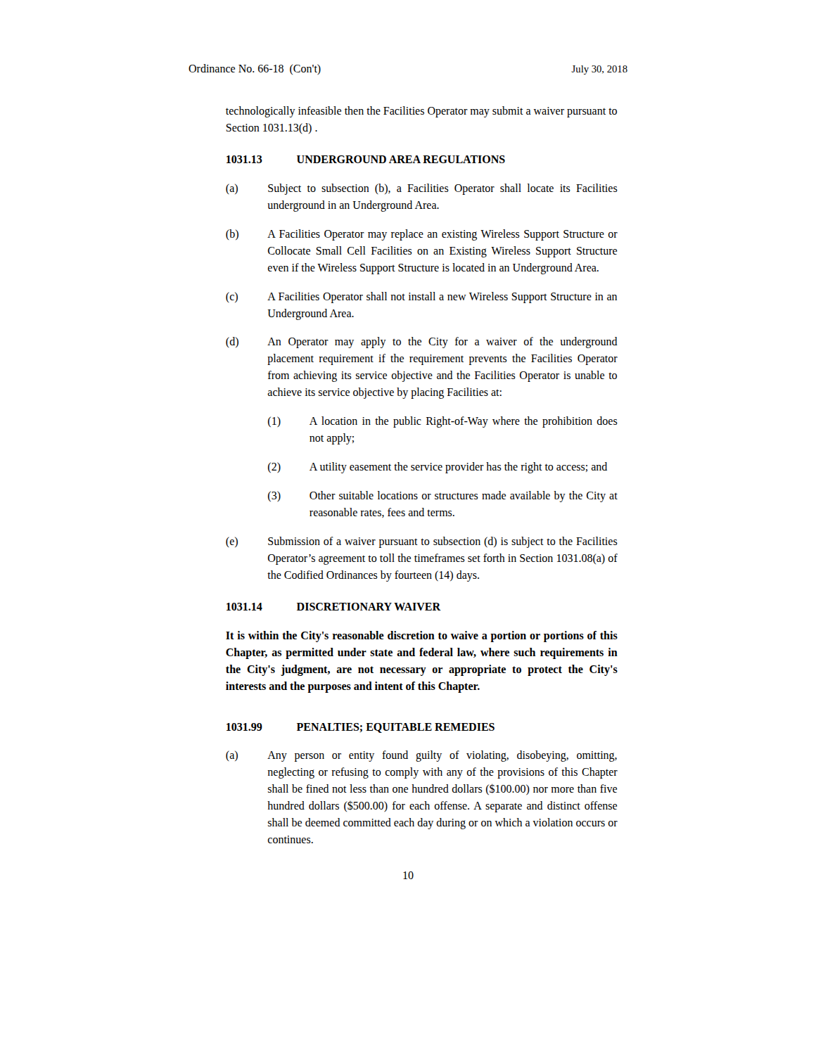Ordinance No. 66-18 (Con't)
July 30, 2018
technologically infeasible then the Facilities Operator may submit a waiver pursuant to Section 1031.13(d) .
1031.13 UNDERGROUND AREA REGULATIONS
(a)
Subject to subsection (b), a Facilities Operator shall locate its Facilities underground in an Underground Area.
(b)
A Facilities Operator may replace an existing Wireless Support Structure or Collocate Small Cell Facilities on an Existing Wireless Support Structure even if the Wireless Support Structure is located in an Underground Area.
(c)
A Facilities Operator shall not install a new Wireless Support Structure in an Underground Area.
(d)
An Operator may apply to the City for a waiver of the underground placement requirement if the requirement prevents the Facilities Operator from achieving its service objective and the Facilities Operator is unable to achieve its service objective by placing Facilities at:
(1)
A location in the public Right-of-Way where the prohibition does not apply;
(2)
A utility easement the service provider has the right to access; and
(3)
Other suitable locations or structures made available by the City at reasonable rates, fees and terms.
(e)
Submission of a waiver pursuant to subsection (d) is subject to the Facilities Operator’s agreement to toll the timeframes set forth in Section 1031.08(a) of the Codified Ordinances by fourteen (14) days.
1031.14 DISCRETIONARY WAIVER
It is within the City's reasonable discretion to waive a portion or portions of this Chapter, as permitted under state and federal law, where such requirements in the City's judgment, are not necessary or appropriate to protect the City's interests and the purposes and intent of this Chapter.
1031.99 PENALTIES; EQUITABLE REMEDIES
(a)
Any person or entity found guilty of violating, disobeying, omitting, neglecting or refusing to comply with any of the provisions of this Chapter shall be fined not less than one hundred dollars ($100.00) nor more than five hundred dollars ($500.00) for each offense. A separate and distinct offense shall be deemed committed each day during or on which a violation occurs or continues.
10